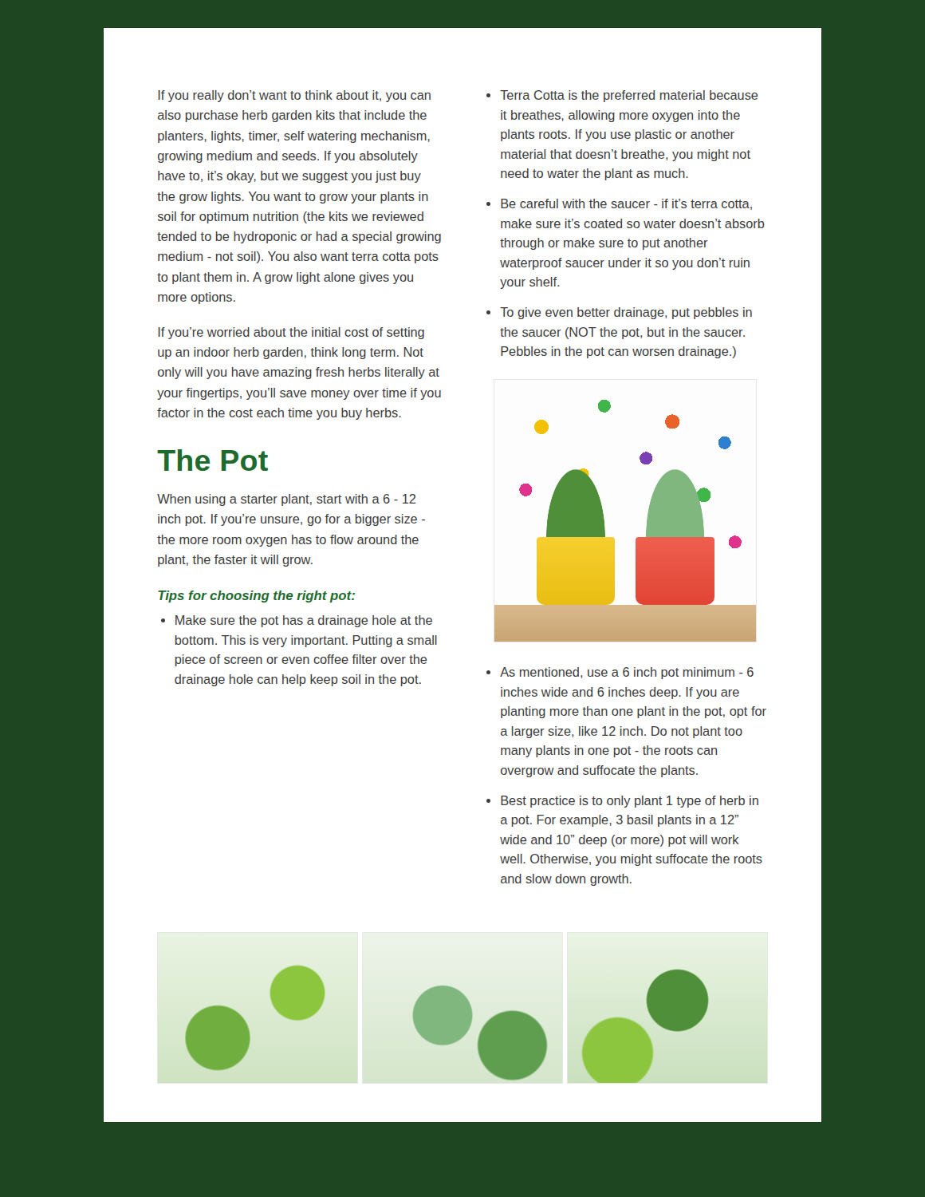If you really don’t want to think about it, you can also purchase herb garden kits that include the planters, lights, timer, self watering mechanism, growing medium and seeds. If you absolutely have to, it’s okay, but we suggest you just buy the grow lights. You want to grow your plants in soil for optimum nutrition (the kits we reviewed tended to be hydroponic or had a special growing medium - not soil). You also want terra cotta pots to plant them in. A grow light alone gives you more options.
If you’re worried about the initial cost of setting up an indoor herb garden, think long term. Not only will you have amazing fresh herbs literally at your fingertips, you’ll save money over time if you factor in the cost each time you buy herbs.
The Pot
When using a starter plant, start with a 6 - 12 inch pot. If you’re unsure, go for a bigger size - the more room oxygen has to flow around the plant, the faster it will grow.
Tips for choosing the right pot:
Make sure the pot has a drainage hole at the bottom. This is very important. Putting a small piece of screen or even coffee filter over the drainage hole can help keep soil in the pot.
Terra Cotta is the preferred material because it breathes, allowing more oxygen into the plants roots. If you use plastic or another material that doesn’t breathe, you might not need to water the plant as much.
Be careful with the saucer - if it’s terra cotta, make sure it’s coated so water doesn’t absorb through or make sure to put another waterproof saucer under it so you don’t ruin your shelf.
To give even better drainage, put pebbles in the saucer (NOT the pot, but in the saucer. Pebbles in the pot can worsen drainage.)
As mentioned, use a 6 inch pot minimum - 6 inches wide and 6 inches deep. If you are planting more than one plant in the pot, opt for a larger size, like 12 inch. Do not plant too many plants in one pot - the roots can overgrow and suffocate the plants.
Best practice is to only plant 1 type of herb in a pot. For example, 3 basil plants in a 12” wide and 10” deep (or more) pot will work well. Otherwise, you might suffocate the roots and slow down growth.